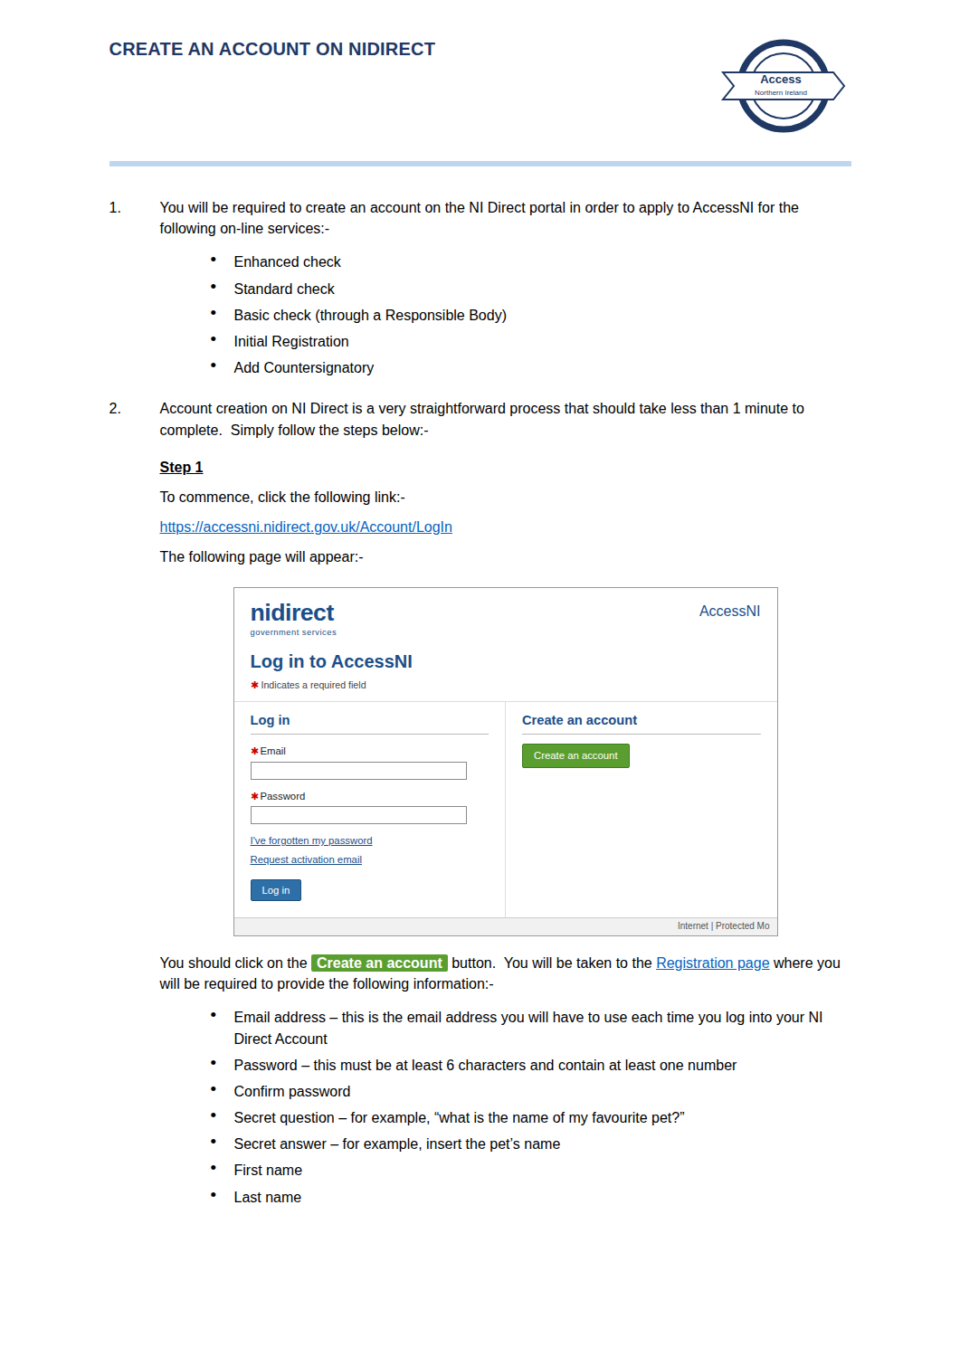CREATE AN ACCOUNT ON NIDIRECT
Access Northern Ireland
You will be required to create an account on the NI Direct portal in order to apply to AccessNI for the following on-line services:-
Enhanced check
Standard check
Basic check (through a Responsible Body)
Initial Registration
Add Countersignatory
Account creation on NI Direct is a very straightforward process that should take less than 1 minute to complete. Simply follow the steps below:-
Step 1
To commence, click the following link:-
https://accessni.nidirect.gov.uk/Account/LogIn
The following page will appear:-
ni direct
government services
AccessNI
Log in to AccessNI
✱ Indicates a required field
Log in
✱Email
✱Password
I've forgotten my password Request activation email
Log in
Create an account
Create an account
Internet | Protected Mo
You should click on the Create an account button. You will be taken to the Registration page where you will be required to provide the following information:-
Email address – this is the email address you will have to use each time you log into your NI Direct Account
Password – this must be at least 6 characters and contain at least one number
Confirm password
Secret question – for example, “what is the name of my favourite pet?”
Secret answer – for example, insert the pet’s name
First name
Last name